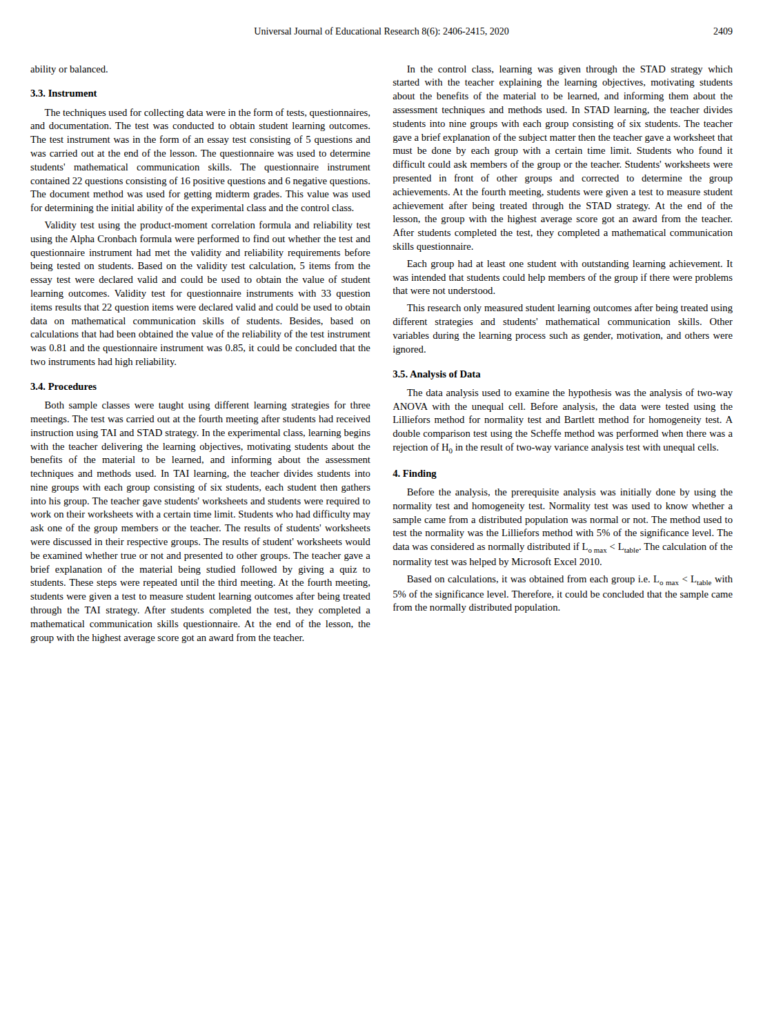Universal Journal of Educational Research 8(6): 2406-2415, 2020 2409
ability or balanced.
3.3. Instrument
The techniques used for collecting data were in the form of tests, questionnaires, and documentation. The test was conducted to obtain student learning outcomes. The test instrument was in the form of an essay test consisting of 5 questions and was carried out at the end of the lesson. The questionnaire was used to determine students' mathematical communication skills. The questionnaire instrument contained 22 questions consisting of 16 positive questions and 6 negative questions. The document method was used for getting midterm grades. This value was used for determining the initial ability of the experimental class and the control class.
Validity test using the product-moment correlation formula and reliability test using the Alpha Cronbach formula were performed to find out whether the test and questionnaire instrument had met the validity and reliability requirements before being tested on students. Based on the validity test calculation, 5 items from the essay test were declared valid and could be used to obtain the value of student learning outcomes. Validity test for questionnaire instruments with 33 question items results that 22 question items were declared valid and could be used to obtain data on mathematical communication skills of students. Besides, based on calculations that had been obtained the value of the reliability of the test instrument was 0.81 and the questionnaire instrument was 0.85, it could be concluded that the two instruments had high reliability.
3.4. Procedures
Both sample classes were taught using different learning strategies for three meetings. The test was carried out at the fourth meeting after students had received instruction using TAI and STAD strategy. In the experimental class, learning begins with the teacher delivering the learning objectives, motivating students about the benefits of the material to be learned, and informing about the assessment techniques and methods used. In TAI learning, the teacher divides students into nine groups with each group consisting of six students, each student then gathers into his group. The teacher gave students' worksheets and students were required to work on their worksheets with a certain time limit. Students who had difficulty may ask one of the group members or the teacher. The results of students' worksheets were discussed in their respective groups. The results of student' worksheets would be examined whether true or not and presented to other groups. The teacher gave a brief explanation of the material being studied followed by giving a quiz to students. These steps were repeated until the third meeting. At the fourth meeting, students were given a test to measure student learning outcomes after being treated through the TAI strategy. After students completed the test, they completed a mathematical communication skills questionnaire. At the end of the lesson, the group with the highest average score got an award from the teacher.
In the control class, learning was given through the STAD strategy which started with the teacher explaining the learning objectives, motivating students about the benefits of the material to be learned, and informing them about the assessment techniques and methods used. In STAD learning, the teacher divides students into nine groups with each group consisting of six students. The teacher gave a brief explanation of the subject matter then the teacher gave a worksheet that must be done by each group with a certain time limit. Students who found it difficult could ask members of the group or the teacher. Students' worksheets were presented in front of other groups and corrected to determine the group achievements. At the fourth meeting, students were given a test to measure student achievement after being treated through the STAD strategy. At the end of the lesson, the group with the highest average score got an award from the teacher. After students completed the test, they completed a mathematical communication skills questionnaire.
Each group had at least one student with outstanding learning achievement. It was intended that students could help members of the group if there were problems that were not understood.
This research only measured student learning outcomes after being treated using different strategies and students' mathematical communication skills. Other variables during the learning process such as gender, motivation, and others were ignored.
3.5. Analysis of Data
The data analysis used to examine the hypothesis was the analysis of two-way ANOVA with the unequal cell. Before analysis, the data were tested using the Lilliefors method for normality test and Bartlett method for homogeneity test. A double comparison test using the Scheffe method was performed when there was a rejection of H0 in the result of two-way variance analysis test with unequal cells.
4. Finding
Before the analysis, the prerequisite analysis was initially done by using the normality test and homogeneity test. Normality test was used to know whether a sample came from a distributed population was normal or not. The method used to test the normality was the Lilliefors method with 5% of the significance level. The data was considered as normally distributed if Lo max < Ltable. The calculation of the normality test was helped by Microsoft Excel 2010.
Based on calculations, it was obtained from each group i.e. Lo max < Ltable with 5% of the significance level. Therefore, it could be concluded that the sample came from the normally distributed population.